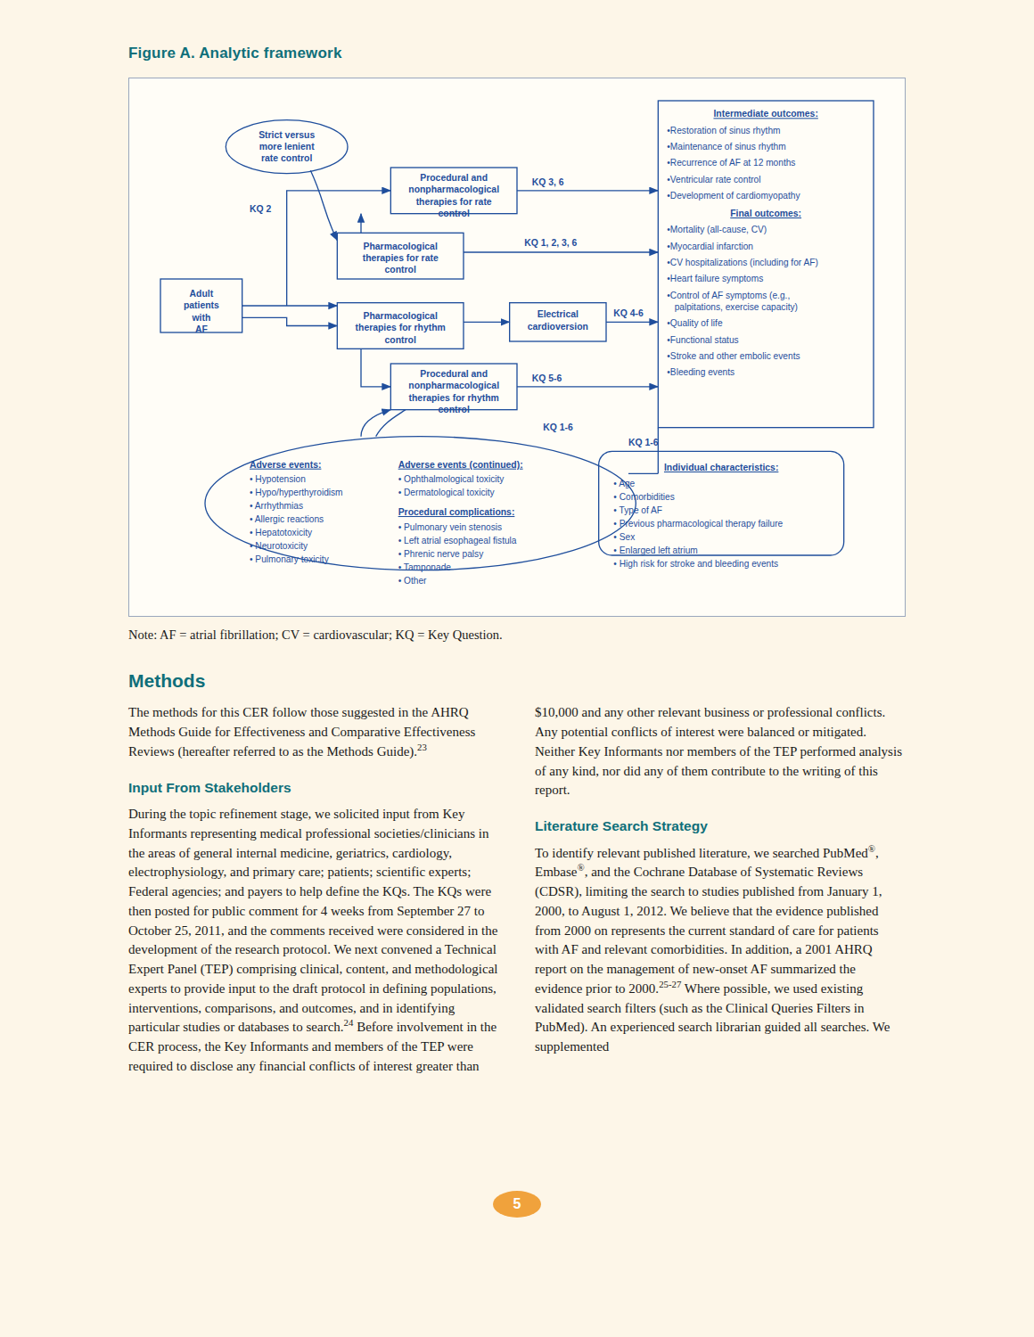Figure A. Analytic framework
Strict versus more lenient rate control KQ 2 Adult patients with AF Procedural and nonpharmacological therapies for rate control Pharmacological therapies for rate control Pharmacological therapies for rhythm control Electrical cardioversion Procedural and nonpharmacological therapies for rhythm control KQ 3, 6 KQ 1, 2, 3, 6 KQ 4-6 KQ 5-6 KQ 1-6 KQ 1-6 Intermediate outcomes: •Restoration of sinus rhythm •Maintenance of sinus rhythm •Recurrence of AF at 12 months •Ventricular rate control •Development of cardiomyopathy Final outcomes: •Mortality (all-cause, CV) •Myocardial infarction •CV hospitalizations (including for AF) •Heart failure symptoms •Control of AF symptoms (e.g., palpitations, exercise capacity) •Quality of life •Functional status •Stroke and other embolic events •Bleeding events Individual characteristics: • Age • Comorbidities • Type of AF • Previous pharmacological therapy failure • Sex • Enlarged left atrium • High risk for stroke and bleeding events Adverse events: • Hypotension • Hypo/hyperthyroidism • Arrhythmias • Allergic reactions • Hepatotoxicity • Neurotoxicity • Pulmonary toxicity Adverse events (continued): • Ophthalmological toxicity • Dermatological toxicity Procedural complications: • Pulmonary vein stenosis • Left atrial esophageal fistula • Phrenic nerve palsy • Tamponade • Other
Note: AF = atrial fibrillation; CV = cardiovascular; KQ = Key Question.
Methods
The methods for this CER follow those suggested in the AHRQ Methods Guide for Effectiveness and Comparative Effectiveness Reviews (hereafter referred to as the Methods Guide).23
Input From Stakeholders
During the topic refinement stage, we solicited input from Key Informants representing medical professional societies/clinicians in the areas of general internal medicine, geriatrics, cardiology, electrophysiology, and primary care; patients; scientific experts; Federal agencies; and payers to help define the KQs. The KQs were then posted for public comment for 4 weeks from September 27 to October 25, 2011, and the comments received were considered in the development of the research protocol. We next convened a Technical Expert Panel (TEP) comprising clinical, content, and methodological experts to provide input to the draft protocol in defining populations, interventions, comparisons, and outcomes, and in identifying particular studies or databases to search.24 Before involvement in the CER process, the Key Informants and members of the TEP were required to disclose any financial conflicts of interest greater than $10,000 and any other relevant business or professional conflicts. Any potential conflicts of interest were balanced or mitigated. Neither Key Informants nor members of the TEP performed analysis of any kind, nor did any of them contribute to the writing of this report.
Literature Search Strategy
To identify relevant published literature, we searched PubMed®, Embase®, and the Cochrane Database of Systematic Reviews (CDSR), limiting the search to studies published from January 1, 2000, to August 1, 2012. We believe that the evidence published from 2000 on represents the current standard of care for patients with AF and relevant comorbidities. In addition, a 2001 AHRQ report on the management of new-onset AF summarized the evidence prior to 2000.25-27 Where possible, we used existing validated search filters (such as the Clinical Queries Filters in PubMed). An experienced search librarian guided all searches. We supplemented
5